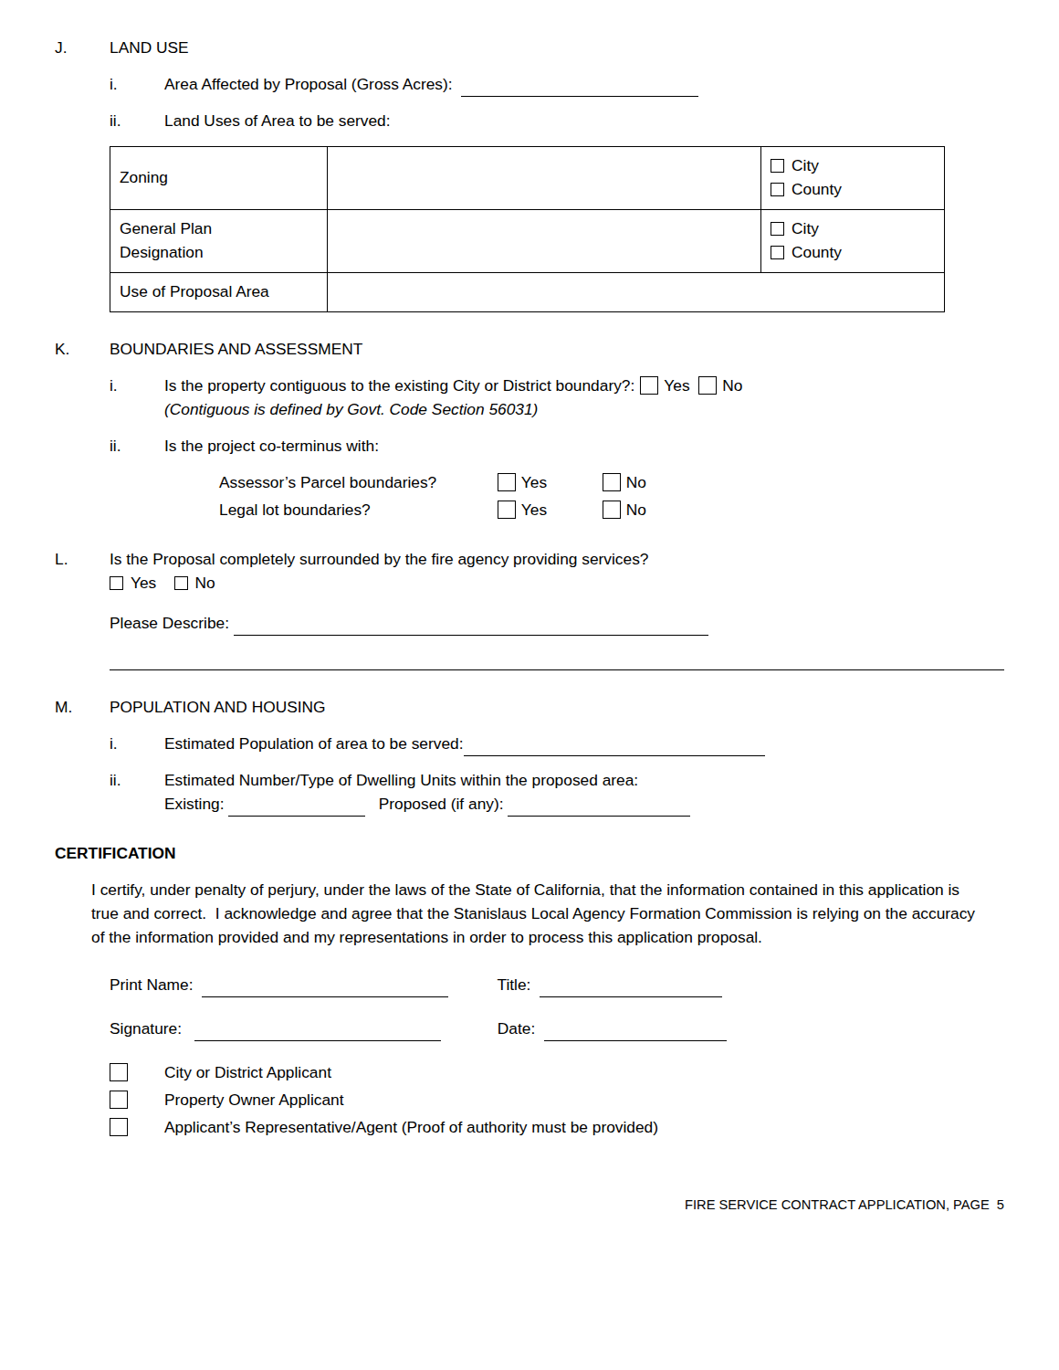J.
Land Use
i.
Area Affected by Proposal (Gross Acres):
ii.
Land Uses of Area to be served:
| Zoning | | City County |
| General Plan Designation | | City County |
| Use of Proposal Area | |
K.
Boundaries and Assessment
i.
Is the property contiguous to the existing City or District boundary?: Yes No
(Contiguous is defined by Govt. Code Section 56031)
ii.
Is the project co-terminus with:
Assessor’s Parcel boundaries? Yes No
Legal lot boundaries? Yes No
L.
Is the Proposal completely surrounded by the fire agency providing services?
Yes No
Please Describe:
M.
Population and Housing
i.
Estimated Population of area to be served:
ii.
Estimated Number/Type of Dwelling Units within the proposed area:
Existing: Proposed (if any):
CERTIFICATION
I certify, under penalty of perjury, under the laws of the State of California, that the information contained in this application is true and correct. I acknowledge and agree that the Stanislaus Local Agency Formation Commission is relying on the accuracy of the information provided and my representations in order to process this application proposal.
Print Name: Title:
Signature: Date:
City or District Applicant
Property Owner Applicant
Applicant’s Representative/Agent (Proof of authority must be provided)
FIRE SERVICE CONTRACT APPLICATION, PAGE 5